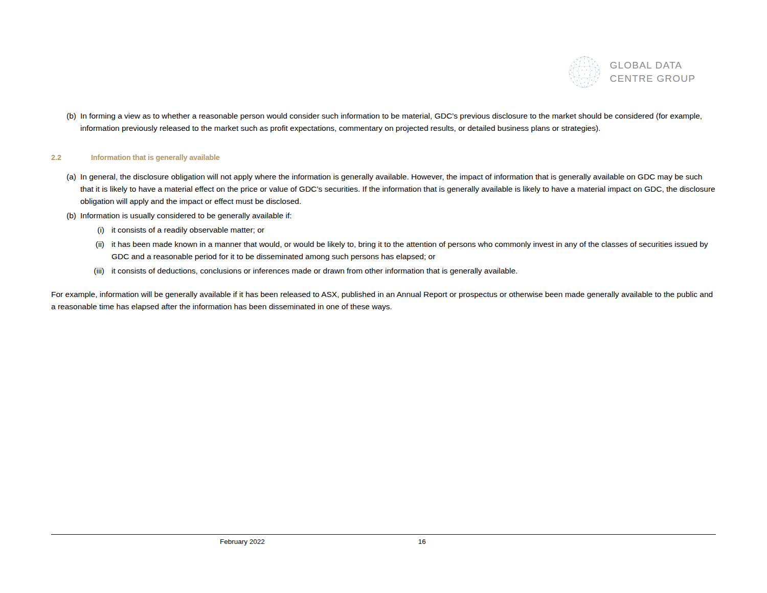GLOBAL DATA
CENTRE GROUP
(b)
In forming a view as to whether a reasonable person would consider such information to be material, GDC’s previous disclosure to the market should be considered (for example, information previously released to the market such as profit expectations, commentary on projected results, or detailed business plans or strategies).
2.2
Information that is generally available
(a)
In general, the disclosure obligation will not apply where the information is generally available. However, the impact of information that is generally available on GDC may be such that it is likely to have a material effect on the price or value of GDC’s securities. If the information that is generally available is likely to have a material impact on GDC, the disclosure obligation will apply and the impact or effect must be disclosed.
(b)
Information is usually considered to be generally available if:
(i)
it consists of a readily observable matter; or
(ii)
it has been made known in a manner that would, or would be likely to, bring it to the attention of persons who commonly invest in any of the classes of securities issued by GDC and a reasonable period for it to be disseminated among such persons has elapsed; or
(iii)
it consists of deductions, conclusions or inferences made or drawn from other information that is generally available.
For example, information will be generally available if it has been released to ASX, published in an Annual Report or prospectus or otherwise been made generally available to the public and a reasonable time has elapsed after the information has been disseminated in one of these ways.
February 2022
16